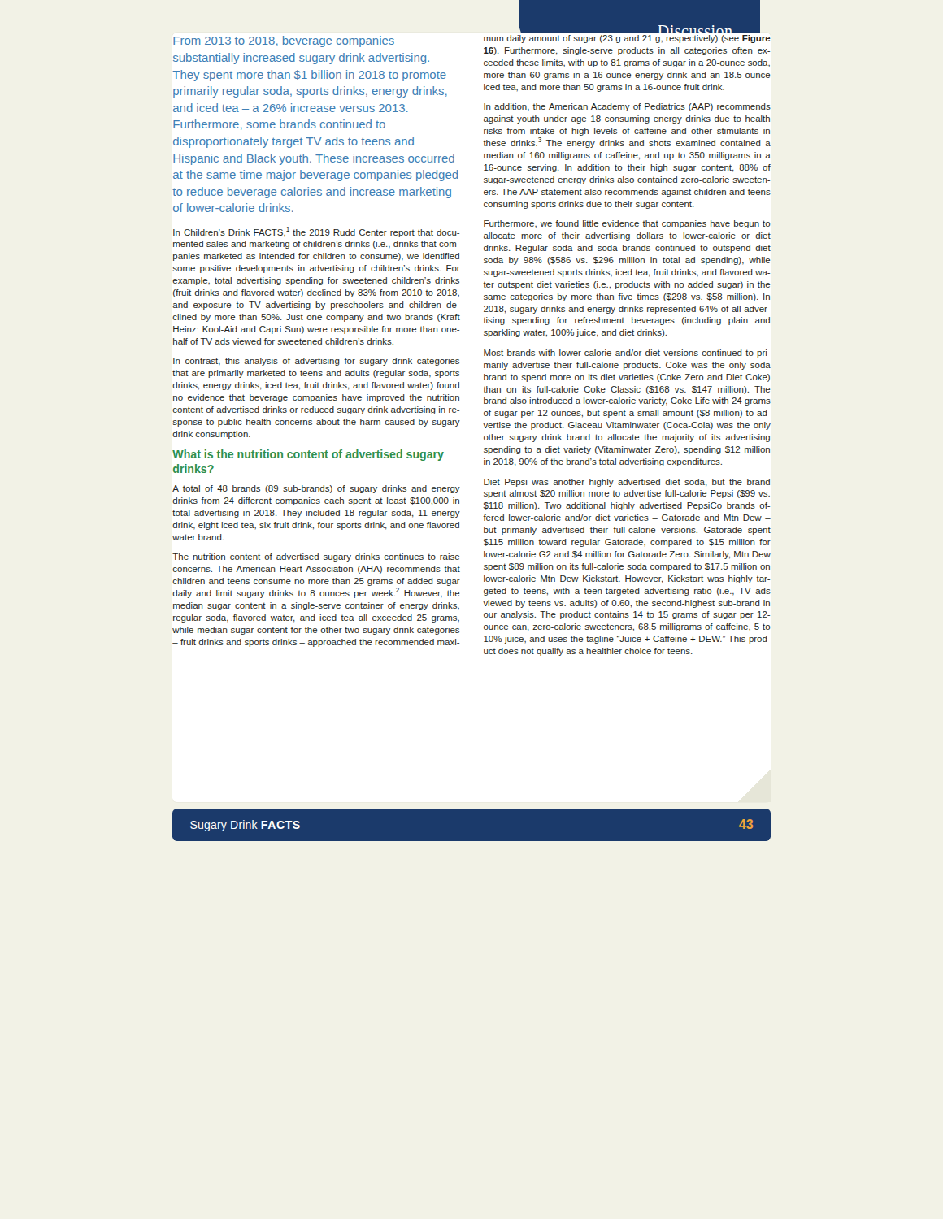Discussion
From 2013 to 2018, beverage companies substantially increased sugary drink advertising. They spent more than $1 billion in 2018 to promote primarily regular soda, sports drinks, energy drinks, and iced tea – a 26% increase versus 2013. Furthermore, some brands continued to disproportionately target TV ads to teens and Hispanic and Black youth. These increases occurred at the same time major beverage companies pledged to reduce beverage calories and increase marketing of lower-calorie drinks.
In Children’s Drink FACTS,1 the 2019 Rudd Center report that documented sales and marketing of children’s drinks (i.e., drinks that companies marketed as intended for children to consume), we identified some positive developments in advertising of children’s drinks. For example, total advertising spending for sweetened children’s drinks (fruit drinks and flavored water) declined by 83% from 2010 to 2018, and exposure to TV advertising by preschoolers and children declined by more than 50%. Just one company and two brands (Kraft Heinz: Kool-Aid and Capri Sun) were responsible for more than one-half of TV ads viewed for sweetened children’s drinks.
In contrast, this analysis of advertising for sugary drink categories that are primarily marketed to teens and adults (regular soda, sports drinks, energy drinks, iced tea, fruit drinks, and flavored water) found no evidence that beverage companies have improved the nutrition content of advertised drinks or reduced sugary drink advertising in response to public health concerns about the harm caused by sugary drink consumption.
What is the nutrition content of advertised sugary drinks?
A total of 48 brands (89 sub-brands) of sugary drinks and energy drinks from 24 different companies each spent at least $100,000 in total advertising in 2018. They included 18 regular soda, 11 energy drink, eight iced tea, six fruit drink, four sports drink, and one flavored water brand.
The nutrition content of advertised sugary drinks continues to raise concerns. The American Heart Association (AHA) recommends that children and teens consume no more than 25 grams of added sugar daily and limit sugary drinks to 8 ounces per week.2 However, the median sugar content in a single-serve container of energy drinks, regular soda, flavored water, and iced tea all exceeded 25 grams, while median sugar content for the other two sugary drink categories – fruit drinks and sports drinks – approached the recommended maximum daily amount of sugar (23 g and 21 g, respectively) (see Figure 16). Furthermore, single-serve products in all categories often exceeded these limits, with up to 81 grams of sugar in a 20-ounce soda, more than 60 grams in a 16-ounce energy drink and an 18.5-ounce iced tea, and more than 50 grams in a 16-ounce fruit drink.
In addition, the American Academy of Pediatrics (AAP) recommends against youth under age 18 consuming energy drinks due to health risks from intake of high levels of caffeine and other stimulants in these drinks.3 The energy drinks and shots examined contained a median of 160 milligrams of caffeine, and up to 350 milligrams in a 16-ounce serving. In addition to their high sugar content, 88% of sugar-sweetened energy drinks also contained zero-calorie sweeteners. The AAP statement also recommends against children and teens consuming sports drinks due to their sugar content.
Furthermore, we found little evidence that companies have begun to allocate more of their advertising dollars to lower-calorie or diet drinks. Regular soda and soda brands continued to outspend diet soda by 98% ($586 vs. $296 million in total ad spending), while sugar-sweetened sports drinks, iced tea, fruit drinks, and flavored water outspent diet varieties (i.e., products with no added sugar) in the same categories by more than five times ($298 vs. $58 million). In 2018, sugary drinks and energy drinks represented 64% of all advertising spending for refreshment beverages (including plain and sparkling water, 100% juice, and diet drinks).
Most brands with lower-calorie and/or diet versions continued to primarily advertise their full-calorie products. Coke was the only soda brand to spend more on its diet varieties (Coke Zero and Diet Coke) than on its full-calorie Coke Classic ($168 vs. $147 million). The brand also introduced a lower-calorie variety, Coke Life with 24 grams of sugar per 12 ounces, but spent a small amount ($8 million) to advertise the product. Glaceau Vitaminwater (Coca-Cola) was the only other sugary drink brand to allocate the majority of its advertising spending to a diet variety (Vitaminwater Zero), spending $12 million in 2018, 90% of the brand’s total advertising expenditures.
Diet Pepsi was another highly advertised diet soda, but the brand spent almost $20 million more to advertise full-calorie Pepsi ($99 vs. $118 million). Two additional highly advertised PepsiCo brands offered lower-calorie and/or diet varieties – Gatorade and Mtn Dew – but primarily advertised their full-calorie versions. Gatorade spent $115 million toward regular Gatorade, compared to $15 million for lower-calorie G2 and $4 million for Gatorade Zero. Similarly, Mtn Dew spent $89 million on its full-calorie soda compared to $17.5 million on lower-calorie Mtn Dew Kickstart. However, Kickstart was highly targeted to teens, with a teen-targeted advertising ratio (i.e., TV ads viewed by teens vs. adults) of 0.60, the second-highest sub-brand in our analysis. The product contains 14 to 15 grams of sugar per 12-ounce can, zero-calorie sweeteners, 68.5 milligrams of caffeine, 5 to 10% juice, and uses the tagline “Juice + Caffeine + DEW.” This product does not qualify as a healthier choice for teens.
Sugary Drink FACTS
43